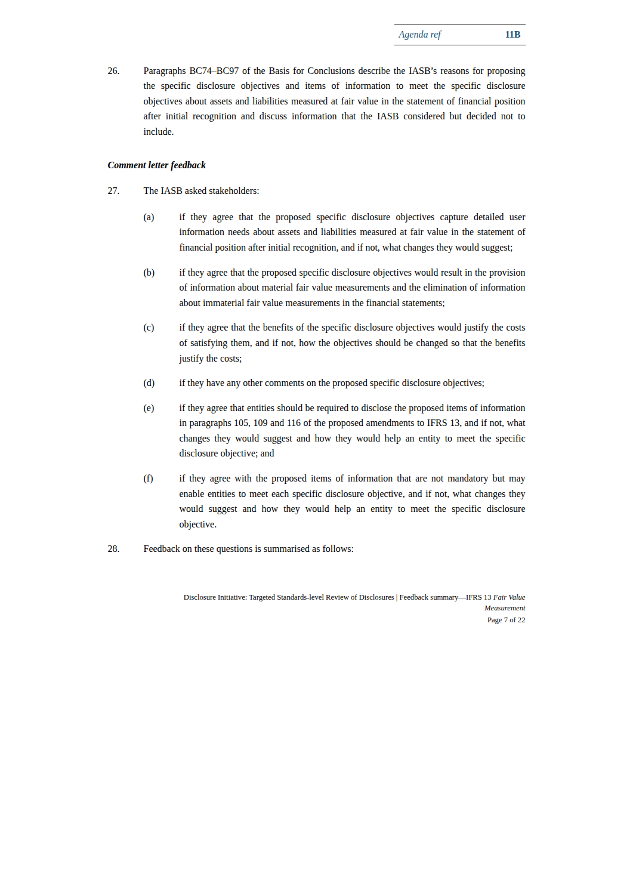Agenda ref 11B
26.
Paragraphs BC74–BC97 of the Basis for Conclusions describe the IASB’s reasons for proposing the specific disclosure objectives and items of information to meet the specific disclosure objectives about assets and liabilities measured at fair value in the statement of financial position after initial recognition and discuss information that the IASB considered but decided not to include.
Comment letter feedback
27.
The IASB asked stakeholders:
(a)
if they agree that the proposed specific disclosure objectives capture detailed user information needs about assets and liabilities measured at fair value in the statement of financial position after initial recognition, and if not, what changes they would suggest;
(b)
if they agree that the proposed specific disclosure objectives would result in the provision of information about material fair value measurements and the elimination of information about immaterial fair value measurements in the financial statements;
(c)
if they agree that the benefits of the specific disclosure objectives would justify the costs of satisfying them, and if not, how the objectives should be changed so that the benefits justify the costs;
(d)
if they have any other comments on the proposed specific disclosure objectives;
(e)
if they agree that entities should be required to disclose the proposed items of information in paragraphs 105, 109 and 116 of the proposed amendments to IFRS 13, and if not, what changes they would suggest and how they would help an entity to meet the specific disclosure objective; and
(f)
if they agree with the proposed items of information that are not mandatory but may enable entities to meet each specific disclosure objective, and if not, what changes they would suggest and how they would help an entity to meet the specific disclosure objective.
28.
Feedback on these questions is summarised as follows:
Disclosure Initiative: Targeted Standards-level Review of Disclosures | Feedback summary—IFRS 13 Fair Value Measurement Page 7 of 22